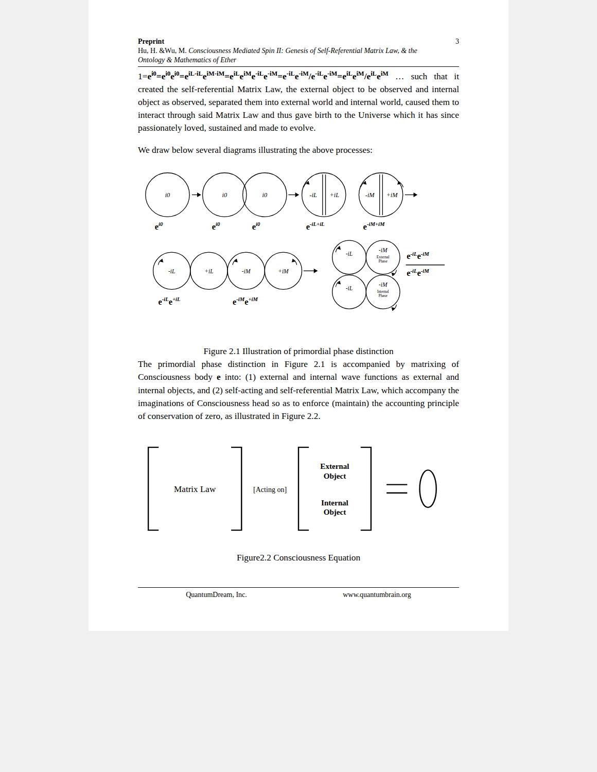Preprint
Hu, H. &Wu, M. Consciousness Mediated Spin II: Genesis of Self-Referential Matrix Law, & the Ontology & Mathematics of Ether
3
1=ei0=ei0ei0=eiL-iLeiM-iM=eiLeiMe-iLe-iM=e-iLe-iM/e-iLe-iM=eiLeiM/eiLeiM … such that it created the self-referential Matrix Law, the external object to be observed and internal object as observed, separated them into external world and internal world, caused them to interact through said Matrix Law and thus gave birth to the Universe which it has since passionately loved, sustained and made to evolve.
We draw below several diagrams illustrating the above processes:
i0 i0 i0 -iL +iL -iM +iM ei0 ei0 ei0 e-iL+iL e-iM+iM -iL +iL -iM +iM -iL -iM External Phase -iL -iM Internal Phase e-iLe+iL e-iMe+iM e-iLe-iM e-iLe-iM
Figure 2.1 Illustration of primordial phase distinction
The primordial phase distinction in Figure 2.1 is accompanied by matrixing of Consciousness body e into: (1) external and internal wave functions as external and internal objects, and (2) self-acting and self-referential Matrix Law, which accompany the imaginations of Consciousness head so as to enforce (maintain) the accounting principle of conservation of zero, as illustrated in Figure 2.2.
Matrix Law [Acting on] External Object Internal Object
Figure2.2 Consciousness Equation
QuantumDream, Inc. www.quantumbrain.org